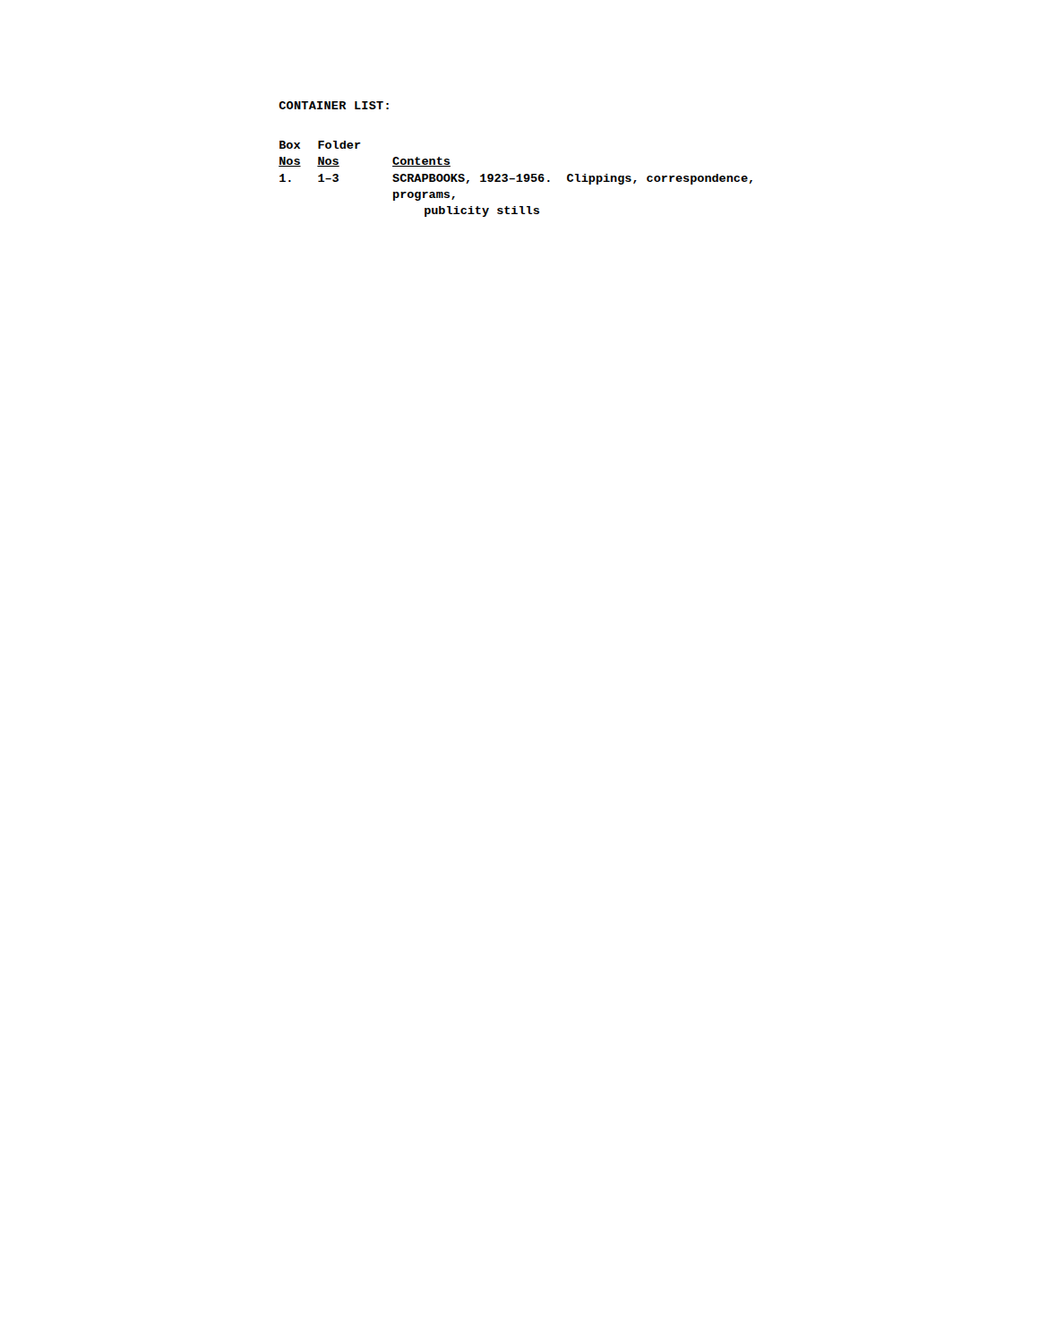CONTAINER LIST:
| Box | Folder | |
| --- | --- | --- |
| Nos | Nos | Contents |
| 1. | 1–3 | SCRAPBOOKS, 1923–1956. Clippings, correspondence, programs, publicity stills |